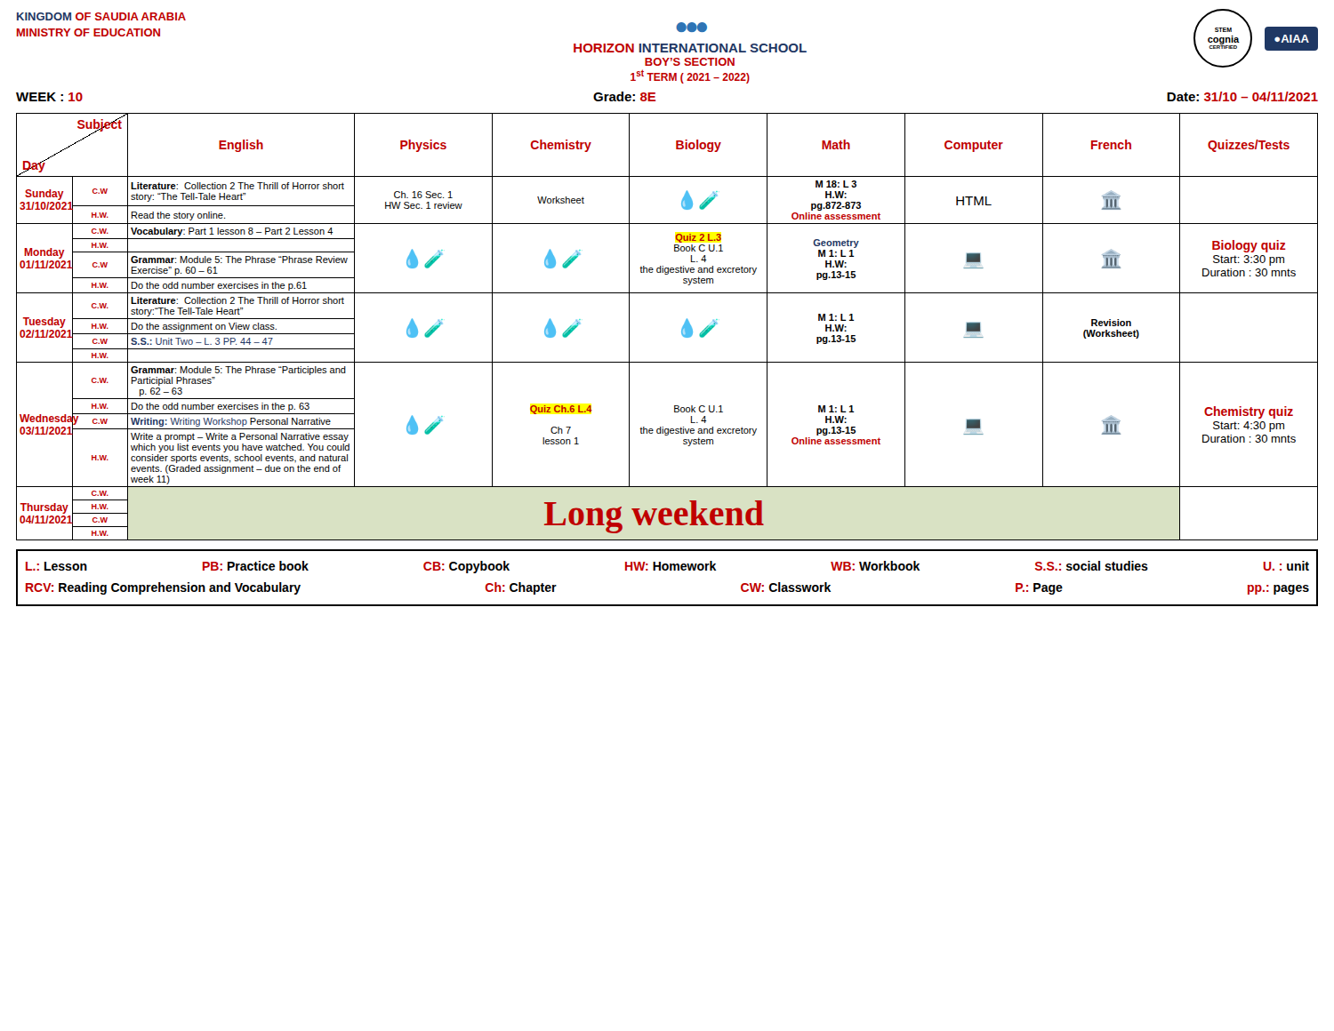KINGDOM OF SAUDIA ARABIA
MINISTRY OF EDUCATION
●●●
HORIZON INTERNATIONAL SCHOOL
BOY’S SECTION
1st TERM ( 2021 – 2022)
STEM cognia CERTIFIED
●AIAA
WEEK : 10
Grade: 8E
Date: 31/10 – 04/11/2021
| Subject Day | English | Physics | Chemistry | Biology | Math | Computer | French | Quizzes/Tests |
| --- | --- | --- | --- | --- | --- | --- | --- | --- |
| Sunday 31/10/2021 | C.W | Literature : Collection 2 The Thrill of Horror short story: “The Tell-Tale Heart” | Ch. 16 Sec. 1 HW Sec. 1 review | Worksheet | 💧🧪 | M 18: L 3 H.W: pg.872-873 Online assessment | HTML | 🏛️ | |
| H.W. | Read the story online. |
| Monday 01/11/2021 | C.W. | Vocabulary : Part 1 lesson 8 – Part 2 Lesson 4 | 💧🧪 | 💧🧪 | Quiz 2 L.3 Book C U.1 L. 4 the digestive and excretory system | Geometry M 1: L 1 H.W: pg.13-15 | 💻 | 🏛️ | Biology quiz Start: 3:30 pm Duration : 30 mnts |
| H.W. | |
| C.W | Grammar : Module 5: The Phrase “Phrase Review Exercise” p. 60 – 61 |
| H.W. | Do the odd number exercises in the p.61 |
| Tuesday 02/11/2021 | C.W. | Literature : Collection 2 The Thrill of Horror short story:“The Tell-Tale Heart” | 💧🧪 | 💧🧪 | 💧🧪 | M 1: L 1 H.W: pg.13-15 | 💻 | Revision (Worksheet) | |
| H.W. | Do the assignment on View class. |
| C.W | S.S.: Unit Two – L. 3 PP. 44 – 47 |
| H.W. | |
| Wednesday 03/11/2021 | C.W. | Grammar : Module 5: The Phrase “Participles and Participial Phrases” p. 62 – 63 | 💧🧪 | Quiz Ch.6 L.4 Ch 7 lesson 1 | Book C U.1 L. 4 the digestive and excretory system | M 1: L 1 H.W: pg.13-15 Online assessment | 💻 | 🏛️ | Chemistry quiz Start: 4:30 pm Duration : 30 mnts |
| H.W. | Do the odd number exercises in the p. 63 |
| C.W | Writing: Writing Workshop Personal Narrative |
| H.W. | Write a prompt – Write a Personal Narrative essay which you list events you have watched. You could consider sports events, school events, and natural events. (Graded assignment – due on the end of week 11) |
| Thursday 04/11/2021 | C.W. | Long weekend | |
| H.W. |
| C.W |
| H.W. |
L.: Lesson PB: Practice book CB: Copybook HW: Homework WB: Workbook S.S.: social studies U. : unit
RCV: Reading Comprehension and Vocabulary Ch: Chapter CW: Classwork P.: Page pp.: pages